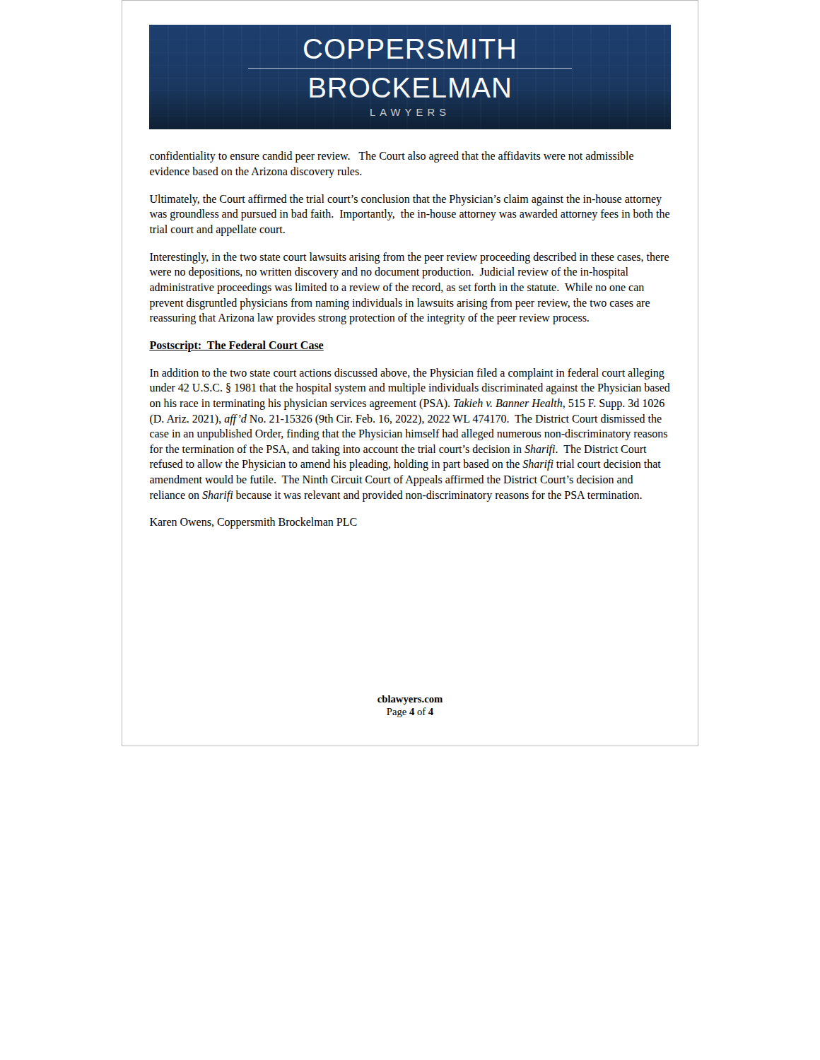Coppersmith
Brockelman
Lawyers
confidentiality to ensure candid peer review. The Court also agreed that the affidavits were not admissible evidence based on the Arizona discovery rules.
Ultimately, the Court affirmed the trial court’s conclusion that the Physician’s claim against the in-house attorney was groundless and pursued in bad faith. Importantly, the in-house attorney was awarded attorney fees in both the trial court and appellate court.
Interestingly, in the two state court lawsuits arising from the peer review proceeding described in these cases, there were no depositions, no written discovery and no document production. Judicial review of the in-hospital administrative proceedings was limited to a review of the record, as set forth in the statute. While no one can prevent disgruntled physicians from naming individuals in lawsuits arising from peer review, the two cases are reassuring that Arizona law provides strong protection of the integrity of the peer review process.
Postscript: The Federal Court Case
In addition to the two state court actions discussed above, the Physician filed a complaint in federal court alleging under 42 U.S.C. § 1981 that the hospital system and multiple individuals discriminated against the Physician based on his race in terminating his physician services agreement (PSA). Takieh v. Banner Health, 515 F. Supp. 3d 1026 (D. Ariz. 2021), aff’d No. 21-15326 (9th Cir. Feb. 16, 2022), 2022 WL 474170. The District Court dismissed the case in an unpublished Order, finding that the Physician himself had alleged numerous non-discriminatory reasons for the termination of the PSA, and taking into account the trial court’s decision in Sharifi. The District Court refused to allow the Physician to amend his pleading, holding in part based on the Sharifi trial court decision that amendment would be futile. The Ninth Circuit Court of Appeals affirmed the District Court’s decision and reliance on Sharifi because it was relevant and provided non-discriminatory reasons for the PSA termination.
Karen Owens, Coppersmith Brockelman PLC
cblawyers.com
Page 4 of 4